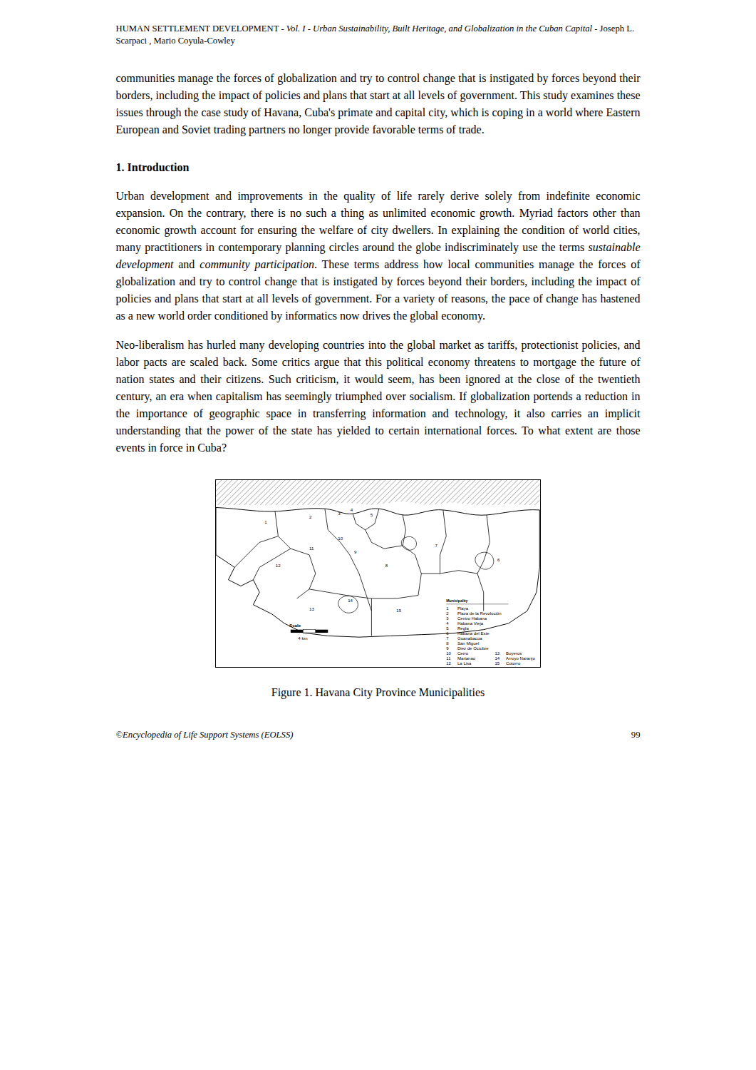HUMAN SETTLEMENT DEVELOPMENT - Vol. I - Urban Sustainability, Built Heritage, and Globalization in the Cuban Capital - Joseph L. Scarpaci , Mario Coyula-Cowley
communities manage the forces of globalization and try to control change that is instigated by forces beyond their borders, including the impact of policies and plans that start at all levels of government. This study examines these issues through the case study of Havana, Cuba's primate and capital city, which is coping in a world where Eastern European and Soviet trading partners no longer provide favorable terms of trade.
1. Introduction
Urban development and improvements in the quality of life rarely derive solely from indefinite economic expansion. On the contrary, there is no such a thing as unlimited economic growth. Myriad factors other than economic growth account for ensuring the welfare of city dwellers. In explaining the condition of world cities, many practitioners in contemporary planning circles around the globe indiscriminately use the terms sustainable development and community participation. These terms address how local communities manage the forces of globalization and try to control change that is instigated by forces beyond their borders, including the impact of policies and plans that start at all levels of government. For a variety of reasons, the pace of change has hastened as a new world order conditioned by informatics now drives the global economy.
Neo-liberalism has hurled many developing countries into the global market as tariffs, protectionist policies, and labor pacts are scaled back. Some critics argue that this political economy threatens to mortgage the future of nation states and their citizens. Such criticism, it would seem, has been ignored at the close of the twentieth century, an era when capitalism has seemingly triumphed over socialism. If globalization portends a reduction in the importance of geographic space in transferring information and technology, it also carries an implicit understanding that the power of the state has yielded to certain international forces. To what extent are those events in force in Cuba?
1 2 3 4 5 6 7 8 9 10 11 12 13 14 15 Scale 4 km Municipality 1Playa 2Plaza de la Revolución 3Centro Habana 4Habana Vieja 5Regla 6Habana del Este 7Guanabacoa 8San Miguel 9Diez de Octubre 10Cerro 11Marianao 12La Lisa 13Boyeros 14Arroyo Naranjo 15Cotorro
Figure 1. Havana City Province Municipalities
©Encyclopedia of Life Support Systems (EOLSS) 99